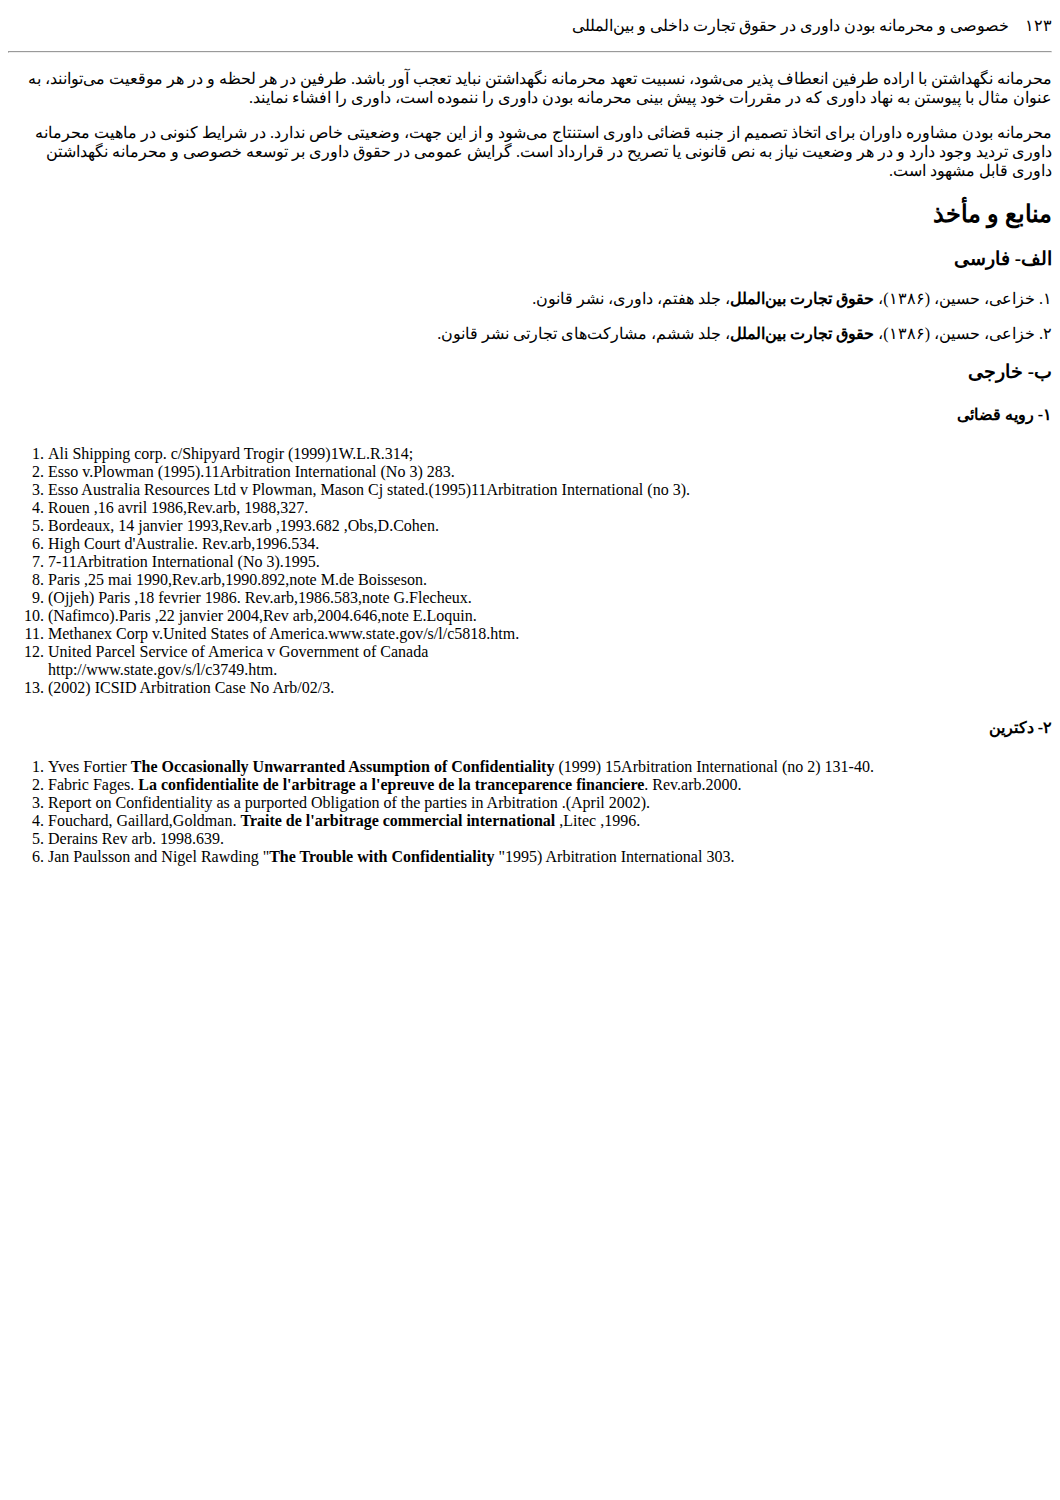۱۲۳ خصوصی و محرمانه بودن داوری در حقوق تجارت داخلی و بین‌المللی
محرمانه نگهداشتن با اراده طرفین انعطاف پذیر می‌شود، نسبیت تعهد محرمانه نگهداشتن نباید تعجب آور باشد. طرفین در هر لحظه و در هر موقعیت می‌توانند، به عنوان مثال با پیوستن به نهاد داوری که در مقررات خود پیش بینی محرمانه بودن داوری را ننموده است، داوری را افشاء نمایند.
محرمانه بودن مشاوره داوران برای اتخاذ تصمیم از جنبه قضائی داوری استنتاج می‌شود و از این جهت، وضعیتی خاص ندارد. در شرایط کنونی در ماهیت محرمانه داوری تردید وجود دارد و در هر وضعیت نیاز به نص قانونی یا تصریح در قرارداد است. گرایش عمومی در حقوق داوری بر توسعه خصوصی و محرمانه نگهداشتن داوری قابل مشهود است.
منابع و مأخذ
الف- فارسی
۱. خزاعی، حسین، (۱۳۸۶)، حقوق تجارت بین‌الملل، جلد هفتم، داوری، نشر قانون.
۲. خزاعی، حسین، (۱۳۸۶)، حقوق تجارت بین‌الملل، جلد ششم، مشارکت‌های تجارتی نشر قانون.
ب- خارجی
۱- رویه قضائی
Ali Shipping corp. c/Shipyard Trogir (1999)1W.L.R.314;
Esso v.Plowman (1995).11Arbitration International (No 3) 283.
Esso Australia Resources Ltd v Plowman, Mason Cj stated.(1995)11Arbitration International (no 3).
Rouen ,16 avril 1986,Rev.arb, 1988,327.
Bordeaux, 14 janvier 1993,Rev.arb ,1993.682 ,Obs,D.Cohen.
High Court d'Australie. Rev.arb,1996.534.
7-11Arbitration International (No 3).1995.
Paris ,25 mai 1990,Rev.arb,1990.892,note M.de Boisseson.
(Ojjeh) Paris ,18 fevrier 1986. Rev.arb,1986.583,note G.Flecheux.
(Nafimco).Paris ,22 janvier 2004,Rev arb,2004.646,note E.Loquin.
Methanex Corp v.United States of America.www.state.gov/s/l/c5818.htm.
United Parcel Service of America v Government of Canada
http://www.state.gov/s/l/c3749.htm.
(2002) ICSID Arbitration Case No Arb/02/3.
۲- دکترین
Yves Fortier The Occasionally Unwarranted Assumption of Confidentiality (1999) 15Arbitration International (no 2) 131-40.
Fabric Fages. La confidentialite de l'arbitrage a l'epreuve de la tranceparence financiere. Rev.arb.2000.
Report on Confidentiality as a purported Obligation of the parties in Arbitration .(April 2002).
Fouchard, Gaillard,Goldman. Traite de l'arbitrage commercial international ,Litec ,1996.
Derains Rev arb. 1998.639.
Jan Paulsson and Nigel Rawding "The Trouble with Confidentiality "1995) Arbitration International 303.